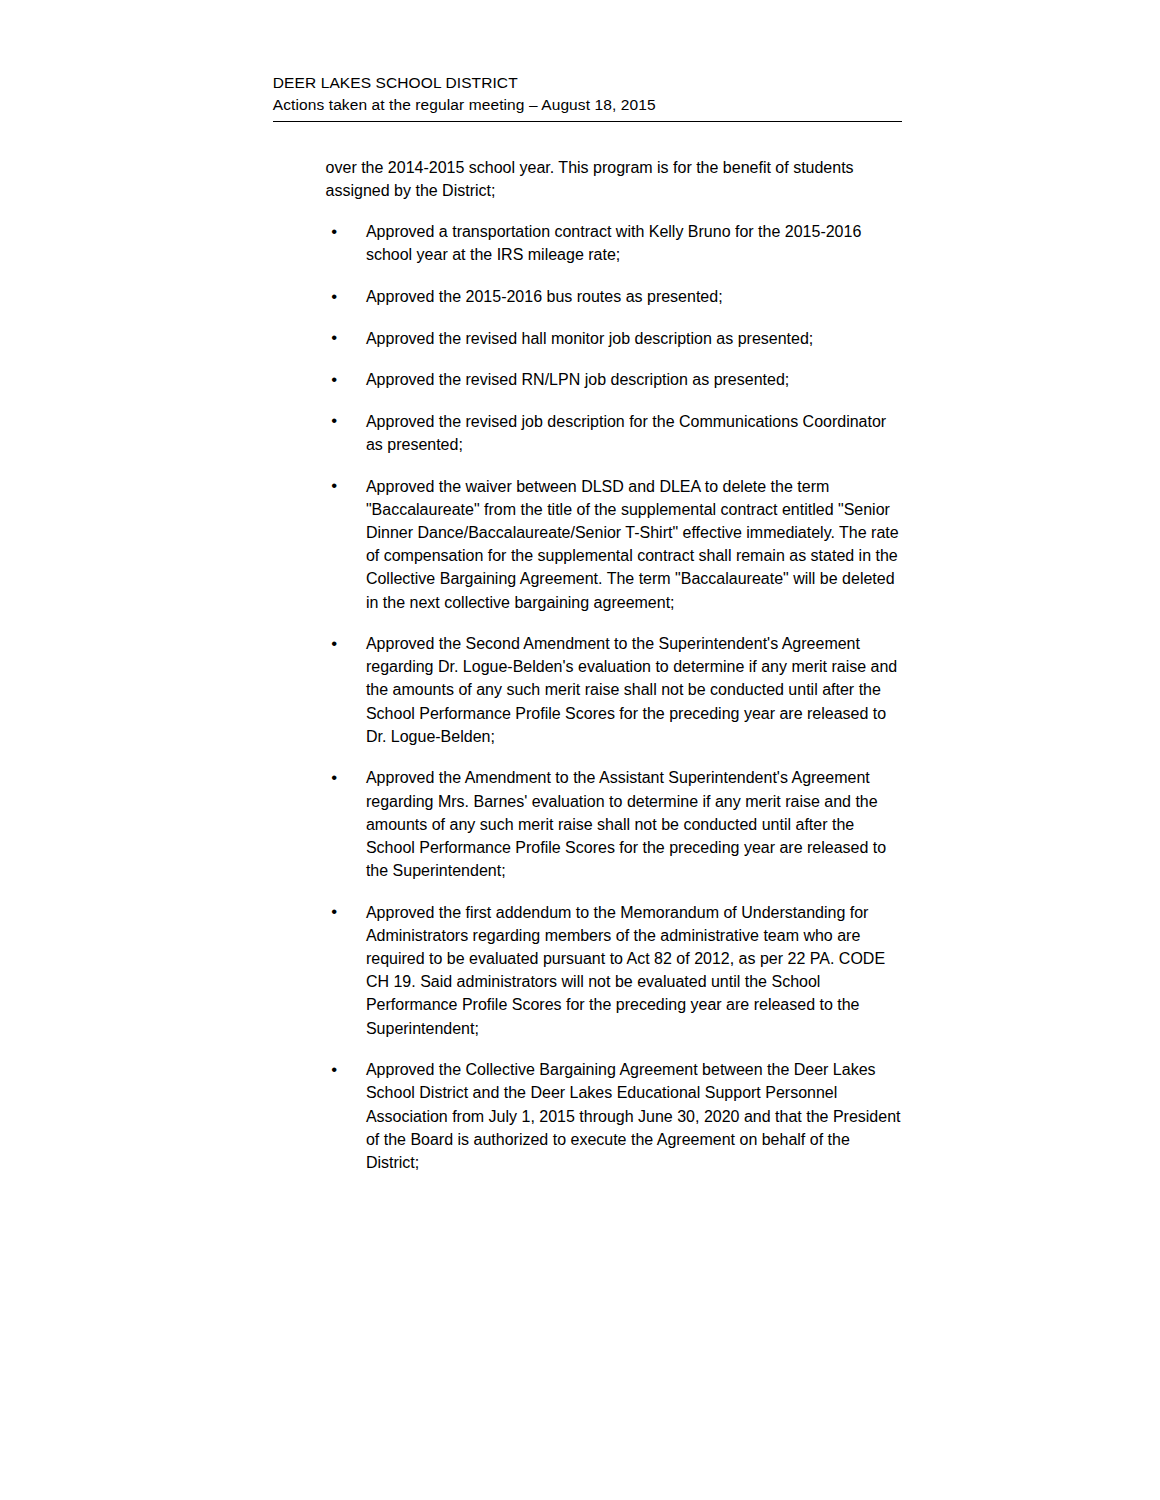DEER LAKES SCHOOL DISTRICT
Actions taken at the regular meeting – August 18, 2015
over the 2014-2015 school year. This program is for the benefit of students assigned by the District;
Approved a transportation contract with Kelly Bruno for the 2015-2016 school year at the IRS mileage rate;
Approved the 2015-2016 bus routes as presented;
Approved the revised hall monitor job description as presented;
Approved the revised RN/LPN job description as presented;
Approved the revised job description for the Communications Coordinator as presented;
Approved the waiver between DLSD and DLEA to delete the term "Baccalaureate" from the title of the supplemental contract entitled "Senior Dinner Dance/Baccalaureate/Senior T-Shirt" effective immediately. The rate of compensation for the supplemental contract shall remain as stated in the Collective Bargaining Agreement. The term "Baccalaureate" will be deleted in the next collective bargaining agreement;
Approved the Second Amendment to the Superintendent's Agreement regarding Dr. Logue-Belden's evaluation to determine if any merit raise and the amounts of any such merit raise shall not be conducted until after the School Performance Profile Scores for the preceding year are released to Dr. Logue-Belden;
Approved the Amendment to the Assistant Superintendent's Agreement regarding Mrs. Barnes' evaluation to determine if any merit raise and the amounts of any such merit raise shall not be conducted until after the School Performance Profile Scores for the preceding year are released to the Superintendent;
Approved the first addendum to the Memorandum of Understanding for Administrators regarding members of the administrative team who are required to be evaluated pursuant to Act 82 of 2012, as per 22 PA. CODE CH 19. Said administrators will not be evaluated until the School Performance Profile Scores for the preceding year are released to the Superintendent;
Approved the Collective Bargaining Agreement between the Deer Lakes School District and the Deer Lakes Educational Support Personnel Association from July 1, 2015 through June 30, 2020 and that the President of the Board is authorized to execute the Agreement on behalf of the District;